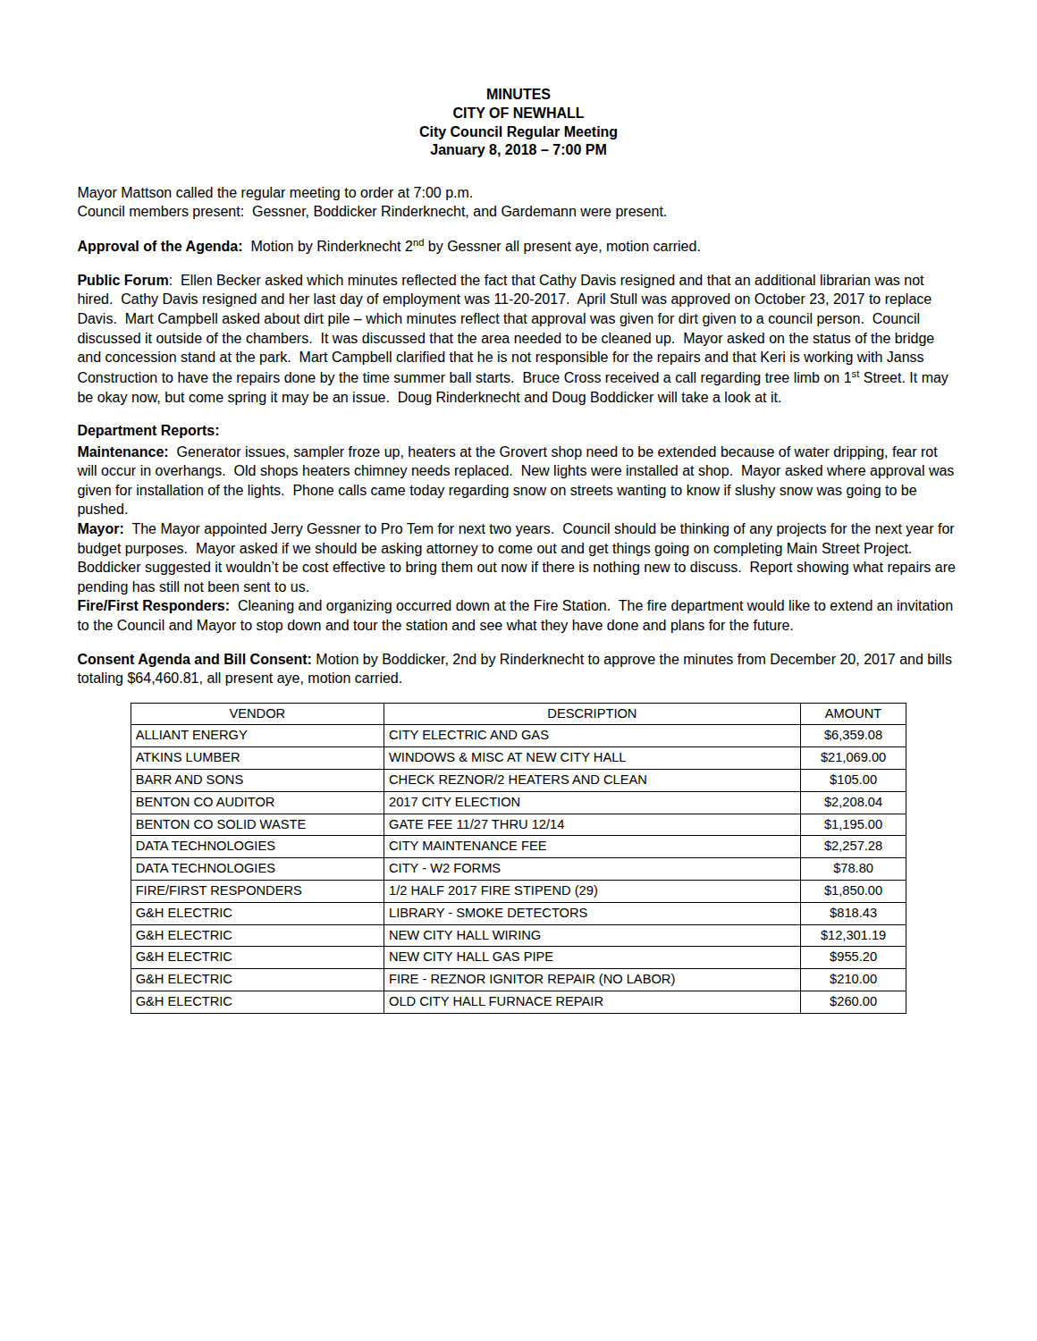MINUTES
CITY OF NEWHALL
City Council Regular Meeting
January 8, 2018 – 7:00 PM
Mayor Mattson called the regular meeting to order at 7:00 p.m.
Council members present: Gessner, Boddicker Rinderknecht, and Gardemann were present.
Approval of the Agenda: Motion by Rinderknecht 2nd by Gessner all present aye, motion carried.
Public Forum: Ellen Becker asked which minutes reflected the fact that Cathy Davis resigned and that an additional librarian was not hired. Cathy Davis resigned and her last day of employment was 11-20-2017. April Stull was approved on October 23, 2017 to replace Davis. Mart Campbell asked about dirt pile – which minutes reflect that approval was given for dirt given to a council person. Council discussed it outside of the chambers. It was discussed that the area needed to be cleaned up. Mayor asked on the status of the bridge and concession stand at the park. Mart Campbell clarified that he is not responsible for the repairs and that Keri is working with Janss Construction to have the repairs done by the time summer ball starts. Bruce Cross received a call regarding tree limb on 1st Street. It may be okay now, but come spring it may be an issue. Doug Rinderknecht and Doug Boddicker will take a look at it.
Department Reports:
Maintenance: Generator issues, sampler froze up, heaters at the Grovert shop need to be extended because of water dripping, fear rot will occur in overhangs. Old shops heaters chimney needs replaced. New lights were installed at shop. Mayor asked where approval was given for installation of the lights. Phone calls came today regarding snow on streets wanting to know if slushy snow was going to be pushed.
Mayor: The Mayor appointed Jerry Gessner to Pro Tem for next two years. Council should be thinking of any projects for the next year for budget purposes. Mayor asked if we should be asking attorney to come out and get things going on completing Main Street Project. Boddicker suggested it wouldn’t be cost effective to bring them out now if there is nothing new to discuss. Report showing what repairs are pending has still not been sent to us.
Fire/First Responders: Cleaning and organizing occurred down at the Fire Station. The fire department would like to extend an invitation to the Council and Mayor to stop down and tour the station and see what they have done and plans for the future.
Consent Agenda and Bill Consent: Motion by Boddicker, 2nd by Rinderknecht to approve the minutes from December 20, 2017 and bills totaling $64,460.81, all present aye, motion carried.
| VENDOR | DESCRIPTION | AMOUNT |
| --- | --- | --- |
| ALLIANT ENERGY | CITY ELECTRIC AND GAS | $6,359.08 |
| ATKINS LUMBER | WINDOWS & MISC AT NEW CITY HALL | $21,069.00 |
| BARR AND SONS | CHECK REZNOR/2 HEATERS AND CLEAN | $105.00 |
| BENTON CO AUDITOR | 2017 CITY ELECTION | $2,208.04 |
| BENTON CO SOLID WASTE | GATE FEE 11/27 THRU 12/14 | $1,195.00 |
| DATA TECHNOLOGIES | CITY MAINTENANCE FEE | $2,257.28 |
| DATA TECHNOLOGIES | CITY - W2 FORMS | $78.80 |
| FIRE/FIRST RESPONDERS | 1/2 HALF 2017 FIRE STIPEND (29) | $1,850.00 |
| G&H ELECTRIC | LIBRARY - SMOKE DETECTORS | $818.43 |
| G&H ELECTRIC | NEW CITY HALL WIRING | $12,301.19 |
| G&H ELECTRIC | NEW CITY HALL GAS PIPE | $955.20 |
| G&H ELECTRIC | FIRE - REZNOR IGNITOR REPAIR (NO LABOR) | $210.00 |
| G&H ELECTRIC | OLD CITY HALL FURNACE REPAIR | $260.00 |